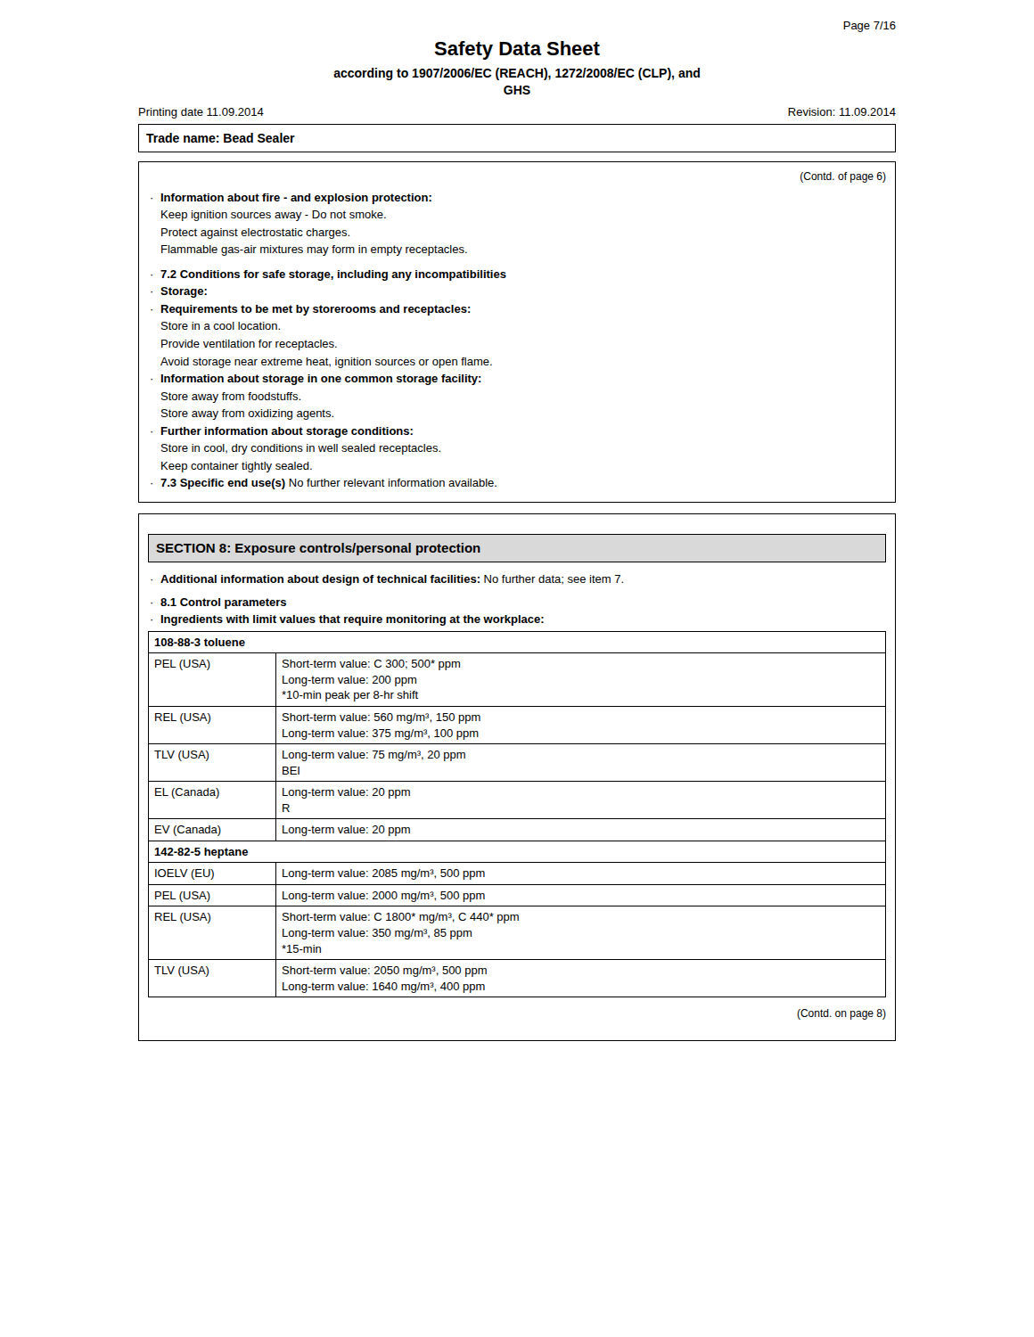Page 7/16
Safety Data Sheet
according to 1907/2006/EC (REACH), 1272/2008/EC (CLP), and
GHS
Printing date 11.09.2014 Revision: 11.09.2014
Trade name: Bead Sealer
(Contd. of page 6)
Information about fire - and explosion protection:
Keep ignition sources away - Do not smoke.
Protect against electrostatic charges.
Flammable gas-air mixtures may form in empty receptacles.
7.2 Conditions for safe storage, including any incompatibilities
Storage:
Requirements to be met by storerooms and receptacles:
Store in a cool location.
Provide ventilation for receptacles.
Avoid storage near extreme heat, ignition sources or open flame.
Information about storage in one common storage facility:
Store away from foodstuffs.
Store away from oxidizing agents.
Further information about storage conditions:
Store in cool, dry conditions in well sealed receptacles.
Keep container tightly sealed.
7.3 Specific end use(s) No further relevant information available.
SECTION 8: Exposure controls/personal protection
Additional information about design of technical facilities: No further data; see item 7.
8.1 Control parameters
Ingredients with limit values that require monitoring at the workplace:
| 108-88-3 toluene |
| PEL (USA) | Short-term value: C 300; 500* ppm Long-term value: 200 ppm *10-min peak per 8-hr shift |
| REL (USA) | Short-term value: 560 mg/m³, 150 ppm Long-term value: 375 mg/m³, 100 ppm |
| TLV (USA) | Long-term value: 75 mg/m³, 20 ppm BEI |
| EL (Canada) | Long-term value: 20 ppm R |
| EV (Canada) | Long-term value: 20 ppm |
| 142-82-5 heptane |
| IOELV (EU) | Long-term value: 2085 mg/m³, 500 ppm |
| PEL (USA) | Long-term value: 2000 mg/m³, 500 ppm |
| REL (USA) | Short-term value: C 1800* mg/m³, C 440* ppm Long-term value: 350 mg/m³, 85 ppm *15-min |
| TLV (USA) | Short-term value: 2050 mg/m³, 500 ppm Long-term value: 1640 mg/m³, 400 ppm |
(Contd. on page 8)